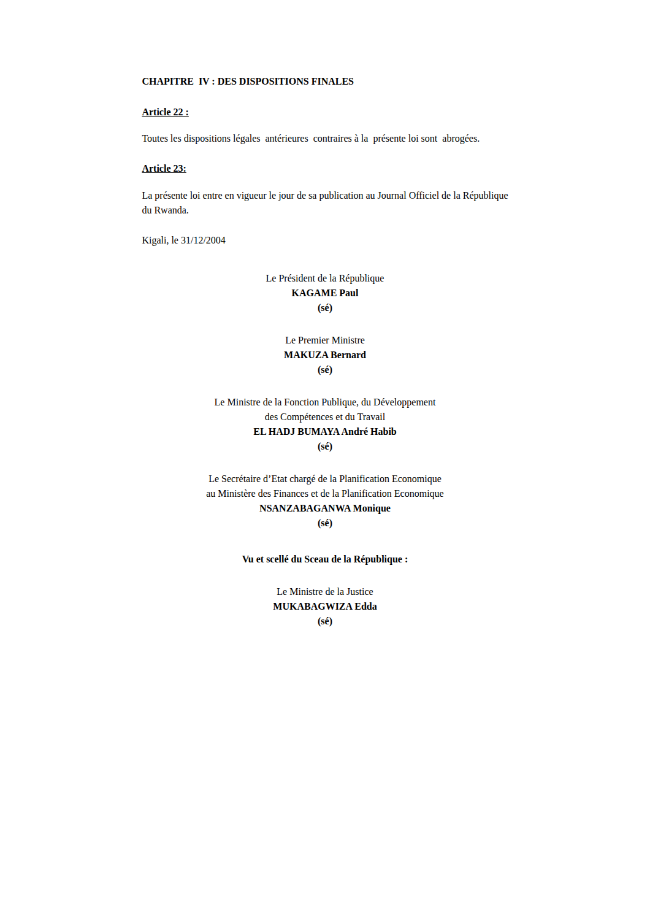CHAPITRE IV : DES DISPOSITIONS FINALES
Article 22 :
Toutes les dispositions légales antérieures contraires à la présente loi sont abrogées.
Article 23:
La présente loi entre en vigueur le jour de sa publication au Journal Officiel de la République du Rwanda.
Kigali, le 31/12/2004
Le Président de la République
KAGAME Paul
(sé)
Le Premier Ministre
MAKUZA Bernard
(sé)
Le Ministre de la Fonction Publique, du Développement
des Compétences et du Travail
EL HADJ BUMAYA André Habib
(sé)
Le Secrétaire d’Etat chargé de la Planification Economique
au Ministère des Finances et de la Planification Economique
NSANZABAGANWA Monique
(sé)
Vu et scellé du Sceau de la République :
Le Ministre de la Justice
MUKABAGWIZA Edda
(sé)